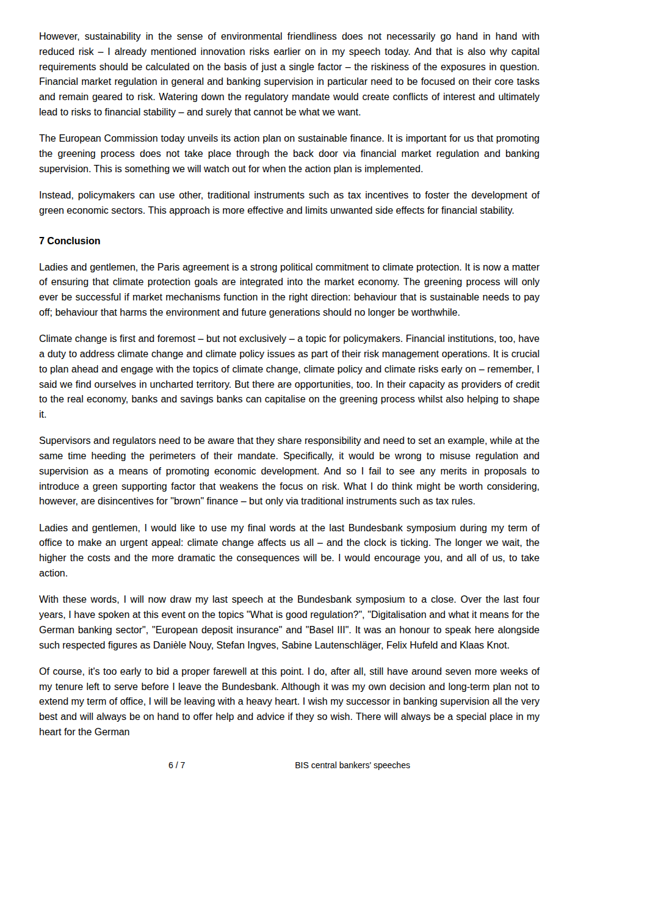However, sustainability in the sense of environmental friendliness does not necessarily go hand in hand with reduced risk – I already mentioned innovation risks earlier on in my speech today. And that is also why capital requirements should be calculated on the basis of just a single factor – the riskiness of the exposures in question. Financial market regulation in general and banking supervision in particular need to be focused on their core tasks and remain geared to risk. Watering down the regulatory mandate would create conflicts of interest and ultimately lead to risks to financial stability – and surely that cannot be what we want.
The European Commission today unveils its action plan on sustainable finance. It is important for us that promoting the greening process does not take place through the back door via financial market regulation and banking supervision. This is something we will watch out for when the action plan is implemented.
Instead, policymakers can use other, traditional instruments such as tax incentives to foster the development of green economic sectors. This approach is more effective and limits unwanted side effects for financial stability.
7 Conclusion
Ladies and gentlemen, the Paris agreement is a strong political commitment to climate protection. It is now a matter of ensuring that climate protection goals are integrated into the market economy. The greening process will only ever be successful if market mechanisms function in the right direction: behaviour that is sustainable needs to pay off; behaviour that harms the environment and future generations should no longer be worthwhile.
Climate change is first and foremost – but not exclusively – a topic for policymakers. Financial institutions, too, have a duty to address climate change and climate policy issues as part of their risk management operations. It is crucial to plan ahead and engage with the topics of climate change, climate policy and climate risks early on – remember, I said we find ourselves in uncharted territory. But there are opportunities, too. In their capacity as providers of credit to the real economy, banks and savings banks can capitalise on the greening process whilst also helping to shape it.
Supervisors and regulators need to be aware that they share responsibility and need to set an example, while at the same time heeding the perimeters of their mandate. Specifically, it would be wrong to misuse regulation and supervision as a means of promoting economic development. And so I fail to see any merits in proposals to introduce a green supporting factor that weakens the focus on risk. What I do think might be worth considering, however, are disincentives for "brown" finance – but only via traditional instruments such as tax rules.
Ladies and gentlemen, I would like to use my final words at the last Bundesbank symposium during my term of office to make an urgent appeal: climate change affects us all – and the clock is ticking. The longer we wait, the higher the costs and the more dramatic the consequences will be. I would encourage you, and all of us, to take action.
With these words, I will now draw my last speech at the Bundesbank symposium to a close. Over the last four years, I have spoken at this event on the topics "What is good regulation?", "Digitalisation and what it means for the German banking sector", "European deposit insurance" and "Basel III". It was an honour to speak here alongside such respected figures as Danièle Nouy, Stefan Ingves, Sabine Lautenschläger, Felix Hufeld and Klaas Knot.
Of course, it's too early to bid a proper farewell at this point. I do, after all, still have around seven more weeks of my tenure left to serve before I leave the Bundesbank. Although it was my own decision and long-term plan not to extend my term of office, I will be leaving with a heavy heart. I wish my successor in banking supervision all the very best and will always be on hand to offer help and advice if they so wish. There will always be a special place in my heart for the German
6 / 7 BIS central bankers' speeches